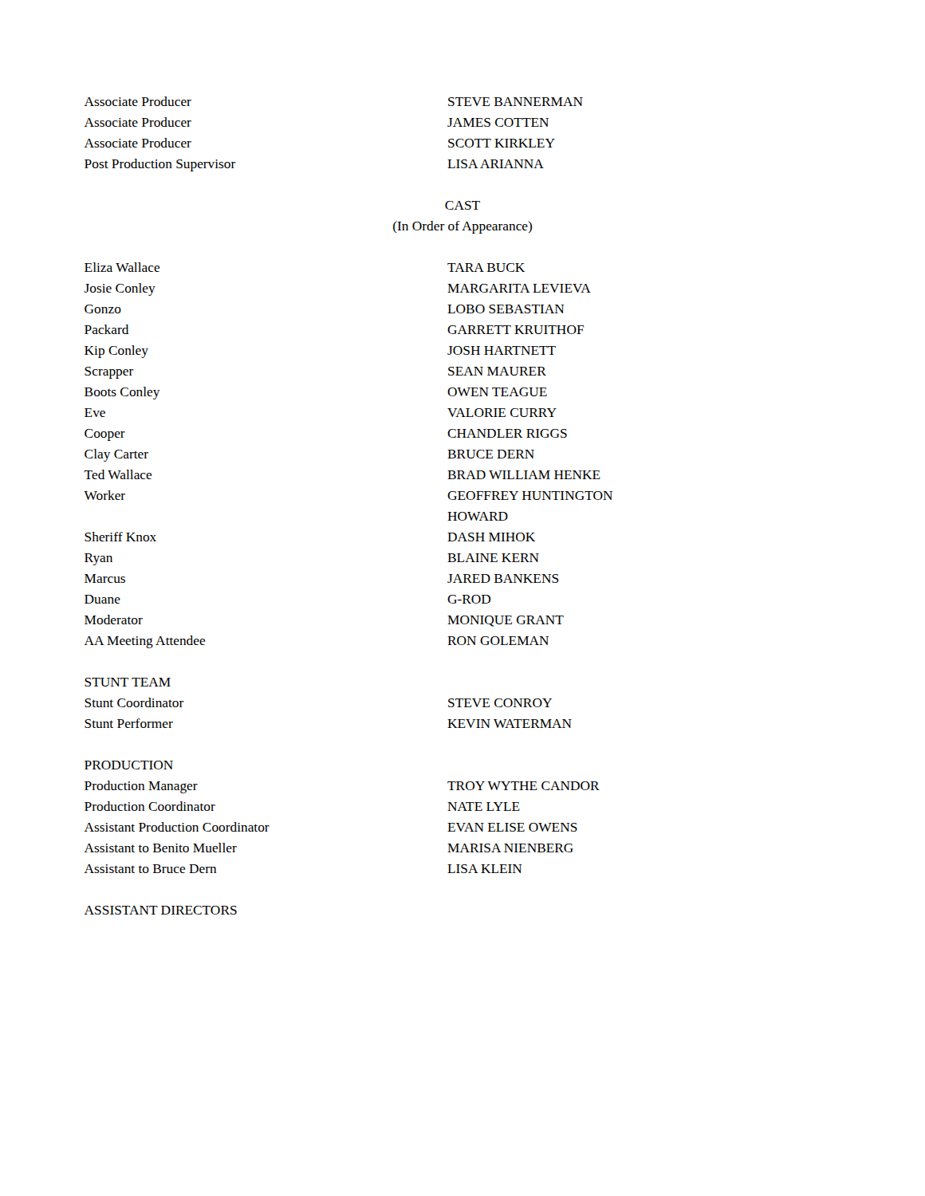| Associate Producer | STEVE BANNERMAN |
| Associate Producer | JAMES COTTEN |
| Associate Producer | SCOTT KIRKLEY |
| Post Production Supervisor | LISA ARIANNA |
CAST
(In Order of Appearance)
| Eliza Wallace | TARA BUCK |
| Josie Conley | MARGARITA LEVIEVA |
| Gonzo | LOBO SEBASTIAN |
| Packard | GARRETT KRUITHOF |
| Kip Conley | JOSH HARTNETT |
| Scrapper | SEAN MAURER |
| Boots Conley | OWEN TEAGUE |
| Eve | VALORIE CURRY |
| Cooper | CHANDLER RIGGS |
| Clay Carter | BRUCE DERN |
| Ted Wallace | BRAD WILLIAM HENKE |
| Worker | GEOFFREY HUNTINGTON HOWARD |
| Sheriff Knox | DASH MIHOK |
| Ryan | BLAINE KERN |
| Marcus | JARED BANKENS |
| Duane | G-ROD |
| Moderator | MONIQUE GRANT |
| AA Meeting Attendee | RON GOLEMAN |
| STUNT TEAM | |
| Stunt Coordinator | STEVE CONROY |
| Stunt Performer | KEVIN WATERMAN |
| PRODUCTION | |
| Production Manager | TROY WYTHE CANDOR |
| Production Coordinator | NATE LYLE |
| Assistant Production Coordinator | EVAN ELISE OWENS |
| Assistant to Benito Mueller | MARISA NIENBERG |
| Assistant to Bruce Dern | LISA KLEIN |
ASSISTANT DIRECTORS